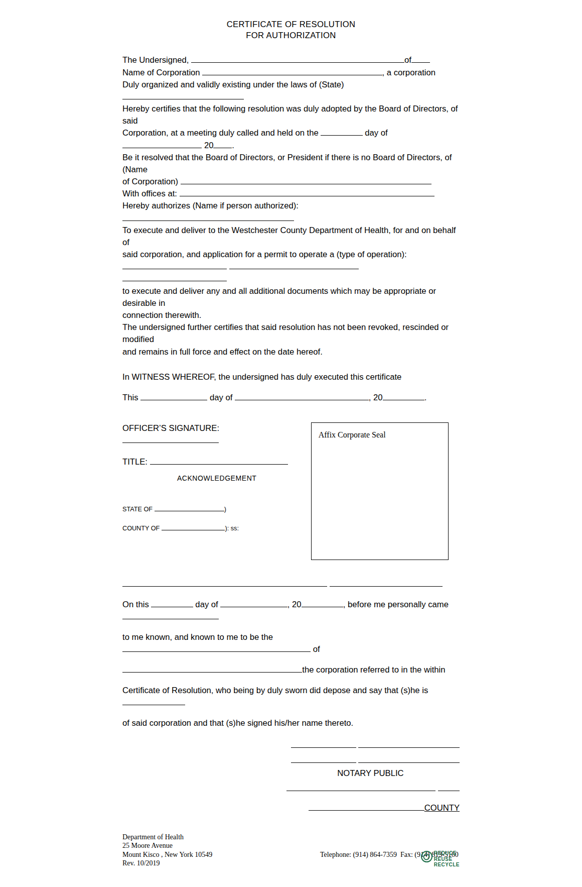CERTIFICATE OF RESOLUTION
FOR AUTHORIZATION
The Undersigned, of
Name of Corporation , a corporation
Duly organized and validly existing under the laws of (State)
Hereby certifies that the following resolution was duly adopted by the Board of Directors, of said
Corporation, at a meeting duly called and held on the day of 20 .
Be it resolved that the Board of Directors, or President if there is no Board of Directors, of (Name
of Corporation)
With offices at:
Hereby authorizes (Name if person authorized):
To execute and deliver to the Westchester County Department of Health, for and on behalf of
said corporation, and application for a permit to operate a (type of operation):
to execute and deliver any and all additional documents which may be appropriate or desirable in
connection therewith.
The undersigned further certifies that said resolution has not been revoked, rescinded or modified
and remains in full force and effect on the date hereof.
In WITNESS WHEREOF, the undersigned has duly executed this certificate
This day of , 20 .
| OFFICER’S SIGNATURE: TITLE: ACKNOWLEDGEMENT STATE OF ) COUNTY OF ): ss: | Affix Corporate Seal |
On this day of , 20 , before me personally came
to me known, and known to me to be the of
the corporation referred to in the within
Certificate of Resolution, who being by duly sworn did depose and say that (s)he is
of said corporation and that (s)he signed his/her name thereto.
NOTARY PUBLIC
COUNTY
Department of Health
25 Moore Avenue
Mount Kisco , New York 10549 Telephone: (914) 864-7359 Fax: (914) 813-5160
Rev. 10/2019
REDUCE
REUSE
RECYCLE